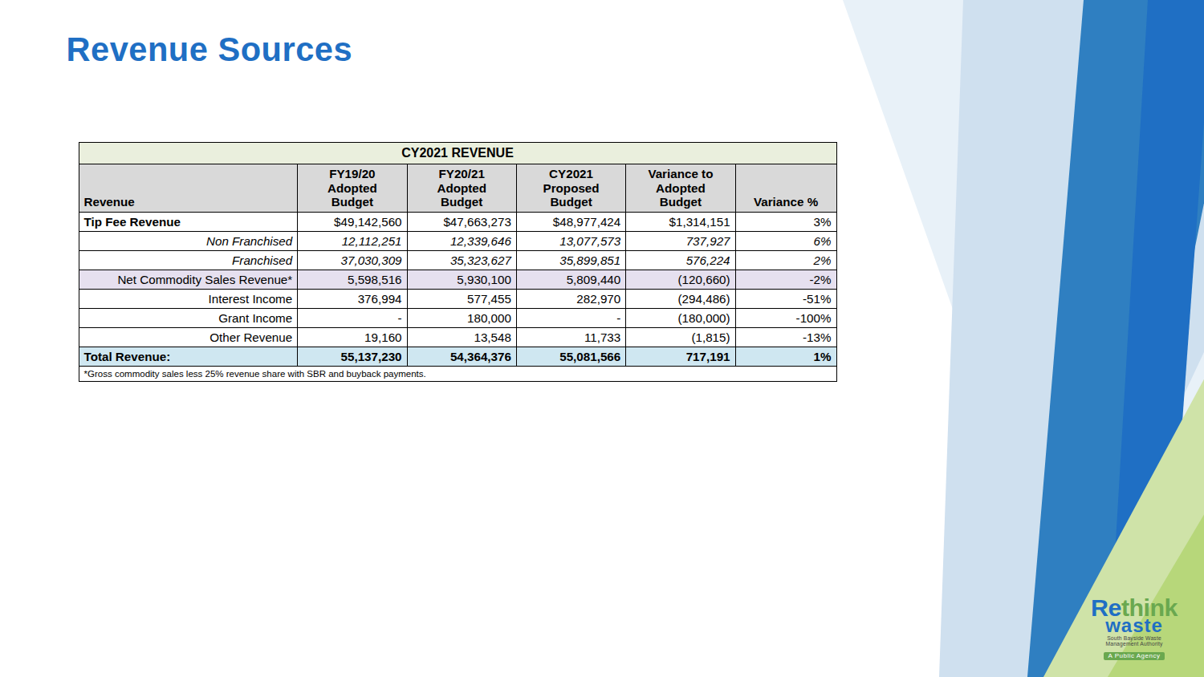Revenue Sources
| CY2021 REVENUE |
| Revenue | FY19/20 Adopted Budget | FY20/21 Adopted Budget | CY2021 Proposed Budget | Variance to Adopted Budget | Variance % |
| Tip Fee Revenue | $49,142,560 | $47,663,273 | $48,977,424 | $1,314,151 | 3% |
| Non Franchised | 12,112,251 | 12,339,646 | 13,077,573 | 737,927 | 6% |
| Franchised | 37,030,309 | 35,323,627 | 35,899,851 | 576,224 | 2% |
| Net Commodity Sales Revenue* | 5,598,516 | 5,930,100 | 5,809,440 | (120,660) | -2% |
| Interest Income | 376,994 | 577,455 | 282,970 | (294,486) | -51% |
| Grant Income | - | 180,000 | - | (180,000) | -100% |
| Other Revenue | 19,160 | 13,548 | 11,733 | (1,815) | -13% |
| Total Revenue: | 55,137,230 | 54,364,376 | 55,081,566 | 717,191 | 1% |
| *Gross commodity sales less 25% revenue share with SBR and buyback payments. |
Re think waste South Bayside Waste
Management Authority A Public Agency